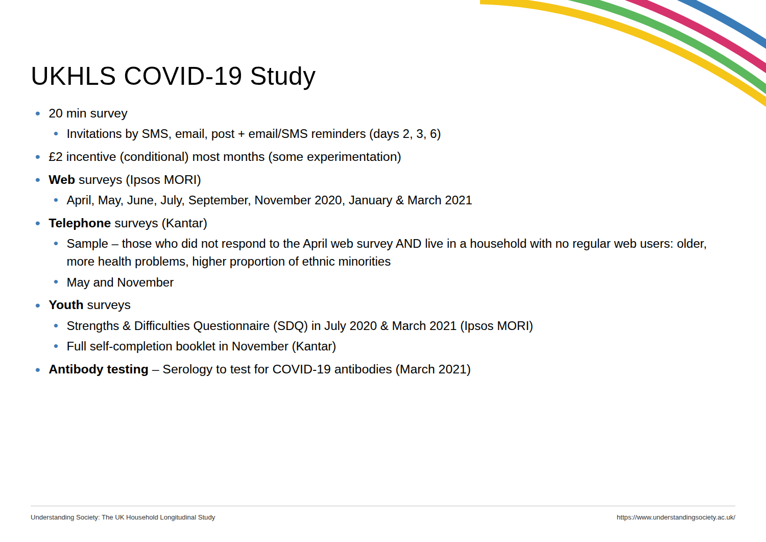UKHLS COVID-19 Study
20 min survey
Invitations by SMS, email, post + email/SMS reminders (days 2, 3, 6)
£2 incentive (conditional) most months (some experimentation)
Web surveys (Ipsos MORI)
April, May, June, July, September, November 2020, January & March 2021
Telephone surveys (Kantar)
Sample – those who did not respond to the April web survey AND live in a household with no regular web users: older, more health problems, higher proportion of ethnic minorities
May and November
Youth surveys
Strengths & Difficulties Questionnaire (SDQ) in July 2020 & March 2021 (Ipsos MORI)
Full self-completion booklet in November (Kantar)
Antibody testing – Serology to test for COVID-19 antibodies (March 2021)
Understanding Society: The UK Household Longitudinal Study https://www.understandingsociety.ac.uk/